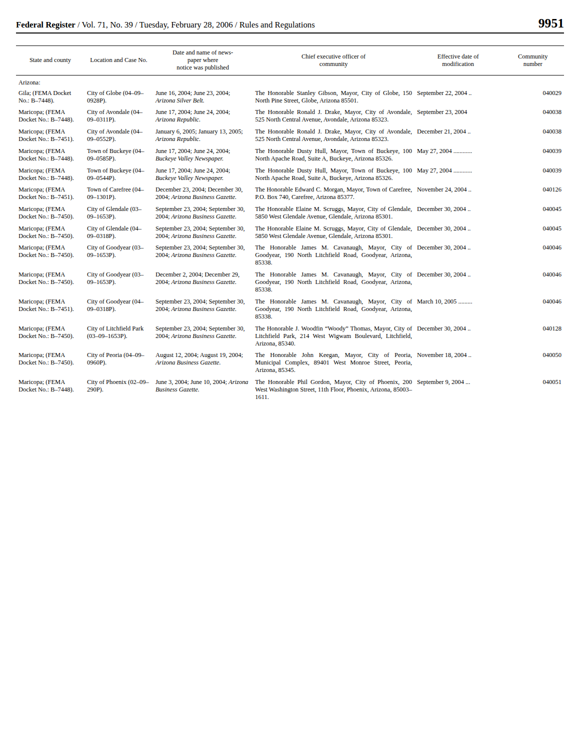Federal Register / Vol. 71, No. 39 / Tuesday, February 28, 2006 / Rules and Regulations
9951
| State and county | Location and Case No. | Date and name of news- paper where notice was published | Chief executive officer of community | Effective date of modification | Community number |
| --- | --- | --- | --- | --- | --- |
| Arizona: |
| Gila; (FEMA Docket No.: B–7448). | City of Globe (04–09–0928P). | June 16, 2004; June 23, 2004; Arizona Silver Belt. | The Honorable Stanley Gibson, Mayor, City of Globe, 150 North Pine Street, Globe, Arizona 85501. | September 22, 2004 .. | 040029 |
| Maricopa; (FEMA Docket No.: B–7448). | City of Avondale (04–09–0311P). | June 17, 2004; June 24, 2004; Arizona Republic. | The Honorable Ronald J. Drake, Mayor, City of Avondale, 525 North Central Avenue, Avondale, Arizona 85323. | September 23, 2004 | 040038 |
| Maricopa; (FEMA Docket No.: B–7451). | City of Avondale (04–09–0552P). | January 6, 2005; January 13, 2005; Arizona Republic. | The Honorable Ronald J. Drake, Mayor, City of Avondale, 525 North Central Avenue, Avondale, Arizona 85323. | December 21, 2004 .. | 040038 |
| Maricopa; (FEMA Docket No.: B–7448). | Town of Buckeye (04–09–0585P). | June 17, 2004; June 24, 2004; Buckeye Valley Newspaper. | The Honorable Dusty Hull, Mayor, Town of Buckeye, 100 North Apache Road, Suite A, Buckeye, Arizona 85326. | May 27, 2004 ............ | 040039 |
| Maricopa; (FEMA Docket No.: B–7448). | Town of Buckeye (04–09–0544P). | June 17, 2004; June 24, 2004; Buckeye Valley Newspaper. | The Honorable Dusty Hull, Mayor, Town of Buckeye, 100 North Apache Road, Suite A, Buckeye, Arizona 85326. | May 27, 2004 ............ | 040039 |
| Maricopa; (FEMA Docket No.: B–7451). | Town of Carefree (04–09–1301P). | December 23, 2004; December 30, 2004; Arizona Business Gazette. | The Honorable Edward C. Morgan, Mayor, Town of Carefree, P.O. Box 740, Carefree, Arizona 85377. | November 24, 2004 .. | 040126 |
| Maricopa; (FEMA Docket No.: B–7450). | City of Glendale (03–09–1653P). | September 23, 2004; September 30, 2004; Arizona Business Gazette. | The Honorable Elaine M. Scruggs, Mayor, City of Glendale, 5850 West Glendale Avenue, Glendale, Arizona 85301. | December 30, 2004 .. | 040045 |
| Maricopa; (FEMA Docket No.: B–7450). | City of Glendale (04–09–0318P). | September 23, 2004; September 30, 2004; Arizona Business Gazette. | The Honorable Elaine M. Scruggs, Mayor, City of Glendale, 5850 West Glendale Avenue, Glendale, Arizona 85301. | December 30, 2004 .. | 040045 |
| Maricopa; (FEMA Docket No.: B–7450). | City of Goodyear (03–09–1653P). | September 23, 2004; September 30, 2004; Arizona Business Gazette. | The Honorable James M. Cavanaugh, Mayor, City of Goodyear, 190 North Litchfield Road, Goodyear, Arizona, 85338. | December 30, 2004 .. | 040046 |
| Maricopa; (FEMA Docket No.: B–7450). | City of Goodyear (03–09–1653P). | December 2, 2004; December 29, 2004; Arizona Business Gazette. | The Honorable James M. Cavanaugh, Mayor, City of Goodyear, 190 North Litchfield Road, Goodyear, Arizona, 85338. | December 30, 2004 .. | 040046 |
| Maricopa; (FEMA Docket No.: B–7451). | City of Goodyear (04–09–0318P). | September 23, 2004; September 30, 2004; Arizona Business Gazette. | The Honorable James M. Cavanaugh, Mayor, City of Goodyear, 190 North Litchfield Road, Goodyear, Arizona, 85338. | March 10, 2005 ......... | 040046 |
| Maricopa; (FEMA Docket No.: B–7450). | City of Litchfield Park (03–09–1653P). | September 23, 2004; September 30, 2004; Arizona Business Gazette. | The Honorable J. Woodfin “Woody” Thomas, Mayor, City of Litchfield Park, 214 West Wigwam Boulevard, Litchfield, Arizona, 85340. | December 30, 2004 .. | 040128 |
| Maricopa; (FEMA Docket No.: B–7450). | City of Peoria (04–09–0960P). | August 12, 2004; August 19, 2004; Arizona Business Gazette. | The Honorable John Keegan, Mayor, City of Peoria, Municipal Complex, 89401 West Monroe Street, Peoria, Arizona, 85345. | November 18, 2004 .. | 040050 |
| Maricopa; (FEMA Docket No.: B–7448). | City of Phoenix (02–09–290P). | June 3, 2004; June 10, 2004; Arizona Business Gazette. | The Honorable Phil Gordon, Mayor, City of Phoenix, 200 West Washington Street, 11th Floor, Phoenix, Arizona, 85003–1611. | September 9, 2004 ... | 040051 |